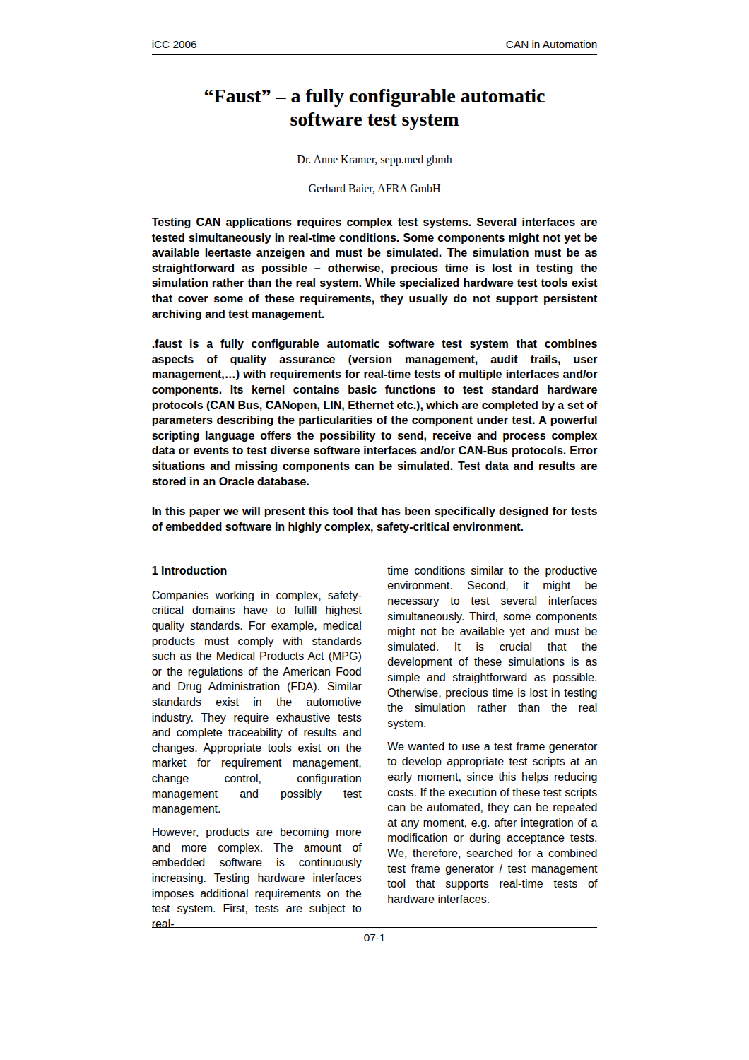iCC 2006
CAN in Automation
“Faust” – a fully configurable automatic software test system
Dr. Anne Kramer, sepp.med gbmh
Gerhard Baier, AFRA GmbH
Testing CAN applications requires complex test systems. Several interfaces are tested simultaneously in real-time conditions. Some components might not yet be available leertaste anzeigen and must be simulated. The simulation must be as straightforward as possible – otherwise, precious time is lost in testing the simulation rather than the real system. While specialized hardware test tools exist that cover some of these requirements, they usually do not support persistent archiving and test management.
.faust is a fully configurable automatic software test system that combines aspects of quality assurance (version management, audit trails, user management,…) with requirements for real-time tests of multiple interfaces and/or components. Its kernel contains basic functions to test standard hardware protocols (CAN Bus, CANopen, LIN, Ethernet etc.), which are completed by a set of parameters describing the particularities of the component under test. A powerful scripting language offers the possibility to send, receive and process complex data or events to test diverse software interfaces and/or CAN-Bus protocols. Error situations and missing components can be simulated. Test data and results are stored in an Oracle database.
In this paper we will present this tool that has been specifically designed for tests of embedded software in highly complex, safety-critical environment.
1 Introduction
Companies working in complex, safety-critical domains have to fulfill highest quality standards. For example, medical products must comply with standards such as the Medical Products Act (MPG) or the regulations of the American Food and Drug Administration (FDA). Similar standards exist in the automotive industry. They require exhaustive tests and complete traceability of results and changes. Appropriate tools exist on the market for requirement management, change control, configuration management and possibly test management.
However, products are becoming more and more complex. The amount of embedded software is continuously increasing. Testing hardware interfaces imposes additional requirements on the test system. First, tests are subject to real-
time conditions similar to the productive environment. Second, it might be necessary to test several interfaces simultaneously. Third, some components might not be available yet and must be simulated. It is crucial that the development of these simulations is as simple and straightforward as possible. Otherwise, precious time is lost in testing the simulation rather than the real system.
We wanted to use a test frame generator to develop appropriate test scripts at an early moment, since this helps reducing costs. If the execution of these test scripts can be automated, they can be repeated at any moment, e.g. after integration of a modification or during acceptance tests. We, therefore, searched for a combined test frame generator / test management tool that supports real-time tests of hardware interfaces.
07-1